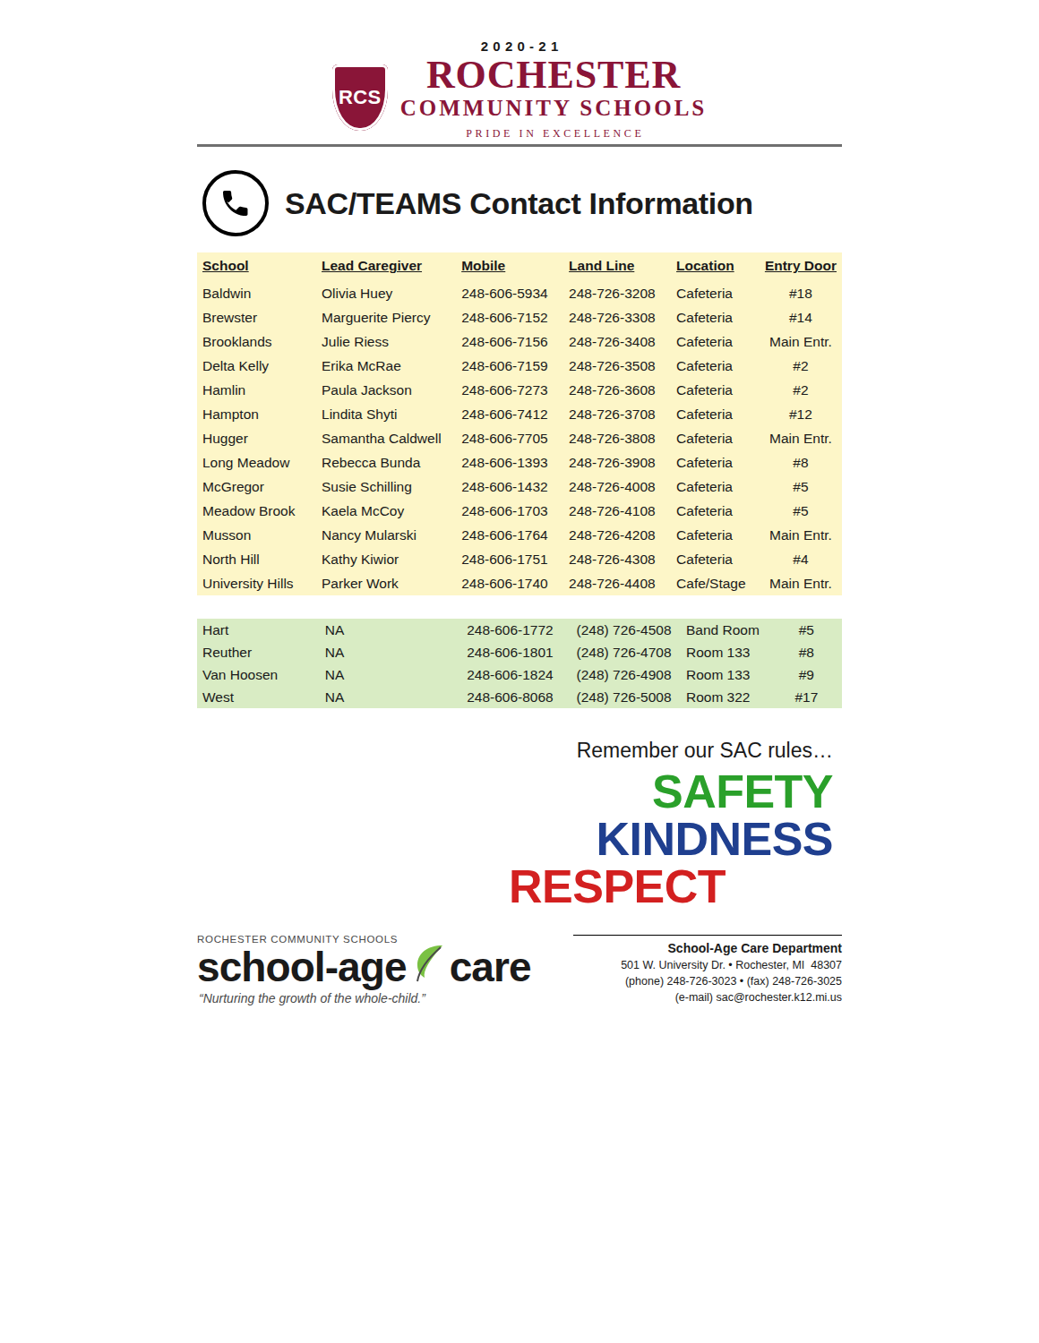2020-21
RCS
ROCHESTER COMMUNITY SCHOOLS PRIDE IN EXCELLENCE
SAC/TEAMS Contact Information
| School | Lead Caregiver | Mobile | Land Line | Location | Entry Door |
| --- | --- | --- | --- | --- | --- |
| Baldwin | Olivia Huey | 248-606-5934 | 248-726-3208 | Cafeteria | #18 |
| Brewster | Marguerite Piercy | 248-606-7152 | 248-726-3308 | Cafeteria | #14 |
| Brooklands | Julie Riess | 248-606-7156 | 248-726-3408 | Cafeteria | Main Entr. |
| Delta Kelly | Erika McRae | 248-606-7159 | 248-726-3508 | Cafeteria | #2 |
| Hamlin | Paula Jackson | 248-606-7273 | 248-726-3608 | Cafeteria | #2 |
| Hampton | Lindita Shyti | 248-606-7412 | 248-726-3708 | Cafeteria | #12 |
| Hugger | Samantha Caldwell | 248-606-7705 | 248-726-3808 | Cafeteria | Main Entr. |
| Long Meadow | Rebecca Bunda | 248-606-1393 | 248-726-3908 | Cafeteria | #8 |
| McGregor | Susie Schilling | 248-606-1432 | 248-726-4008 | Cafeteria | #5 |
| Meadow Brook | Kaela McCoy | 248-606-1703 | 248-726-4108 | Cafeteria | #5 |
| Musson | Nancy Mularski | 248-606-1764 | 248-726-4208 | Cafeteria | Main Entr. |
| North Hill | Kathy Kiwior | 248-606-1751 | 248-726-4308 | Cafeteria | #4 |
| University Hills | Parker Work | 248-606-1740 | 248-726-4408 | Cafe/Stage | Main Entr. |
| Hart | NA | 248-606-1772 | (248) 726-4508 | Band Room | #5 |
| Reuther | NA | 248-606-1801 | (248) 726-4708 | Room 133 | #8 |
| Van Hoosen | NA | 248-606-1824 | (248) 726-4908 | Room 133 | #9 |
| West | NA | 248-606-8068 | (248) 726-5008 | Room 322 | #17 |
Remember our SAC rules…
SAFETY KINDNESS RESPECT
ROCHESTER COMMUNITY SCHOOLS
school-age care
“Nurturing the growth of the whole-child.”
School-Age Care Department
501 W. University Dr. • Rochester, MI 48307
(phone) 248-726-3023 • (fax) 248-726-3025
(e-mail) sac@rochester.k12.mi.us